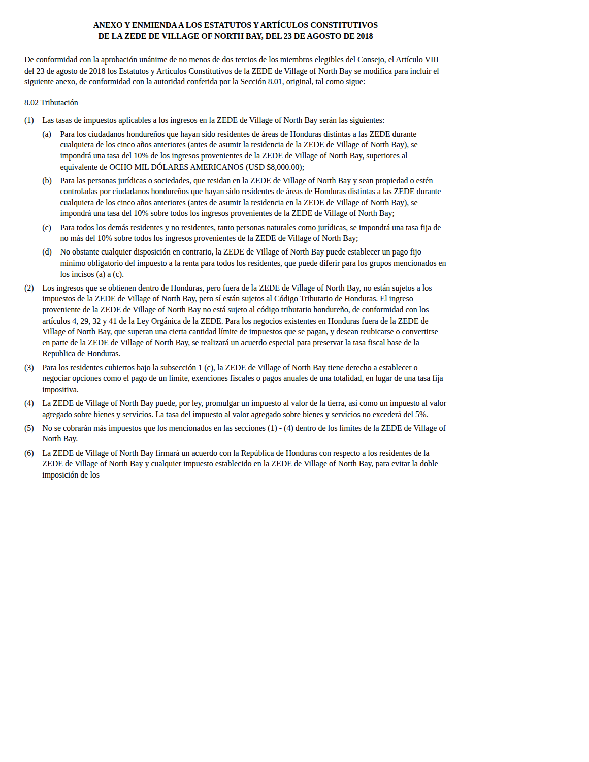Anexo y Enmienda a los Estatutos y Artículos Constitutivos
de la ZEDE de Village of North Bay, del 23 de agosto de 2018
De conformidad con la aprobación unánime de no menos de dos tercios de los miembros elegibles del Consejo, el Artículo VIII del 23 de agosto de 2018 los Estatutos y Artículos Constitutivos de la ZEDE de Village of North Bay se modifica para incluir el siguiente anexo, de conformidad con la autoridad conferida por la Sección 8.01, original, tal como sigue:
8.02 Tributación
(1) Las tasas de impuestos aplicables a los ingresos en la ZEDE de Village of North Bay serán las siguientes:
(a) Para los ciudadanos hondureños que hayan sido residentes de áreas de Honduras distintas a las ZEDE durante cualquiera de los cinco años anteriores (antes de asumir la residencia de la ZEDE de Village of North Bay), se impondrá una tasa del 10% de los ingresos provenientes de la ZEDE de Village of North Bay, superiores al equivalente de OCHO MIL DÓLARES AMERICANOS (USD $8,000.00);
(b) Para las personas jurídicas o sociedades, que residan en la ZEDE de Village of North Bay y sean propiedad o estén controladas por ciudadanos hondureños que hayan sido residentes de áreas de Honduras distintas a las ZEDE durante cualquiera de los cinco años anteriores (antes de asumir la residencia en la ZEDE de Village of North Bay), se impondrá una tasa del 10% sobre todos los ingresos provenientes de la ZEDE de Village of North Bay;
(c) Para todos los demás residentes y no residentes, tanto personas naturales como jurídicas, se impondrá una tasa fija de no más del 10% sobre todos los ingresos provenientes de la ZEDE de Village of North Bay;
(d) No obstante cualquier disposición en contrario, la ZEDE de Village of North Bay puede establecer un pago fijo mínimo obligatorio del impuesto a la renta para todos los residentes, que puede diferir para los grupos mencionados en los incisos (a) a (c).
(2) Los ingresos que se obtienen dentro de Honduras, pero fuera de la ZEDE de Village of North Bay, no están sujetos a los impuestos de la ZEDE de Village of North Bay, pero sí están sujetos al Código Tributario de Honduras. El ingreso proveniente de la ZEDE de Village of North Bay no está sujeto al código tributario hondureño, de conformidad con los artículos 4, 29, 32 y 41 de la Ley Orgánica de la ZEDE. Para los negocios existentes en Honduras fuera de la ZEDE de Village of North Bay, que superan una cierta cantidad límite de impuestos que se pagan, y desean reubicarse o convertirse en parte de la ZEDE de Village of North Bay, se realizará un acuerdo especial para preservar la tasa fiscal base de la Republica de Honduras.
(3) Para los residentes cubiertos bajo la subsección 1 (c), la ZEDE de Village of North Bay tiene derecho a establecer o negociar opciones como el pago de un límite, exenciones fiscales o pagos anuales de una totalidad, en lugar de una tasa fija impositiva.
(4) La ZEDE de Village of North Bay puede, por ley, promulgar un impuesto al valor de la tierra, así como un impuesto al valor agregado sobre bienes y servicios. La tasa del impuesto al valor agregado sobre bienes y servicios no excederá del 5%.
(5) No se cobrarán más impuestos que los mencionados en las secciones (1) - (4) dentro de los límites de la ZEDE de Village of North Bay.
(6) La ZEDE de Village of North Bay firmará un acuerdo con la República de Honduras con respecto a los residentes de la ZEDE de Village of North Bay y cualquier impuesto establecido en la ZEDE de Village of North Bay, para evitar la doble imposición de los